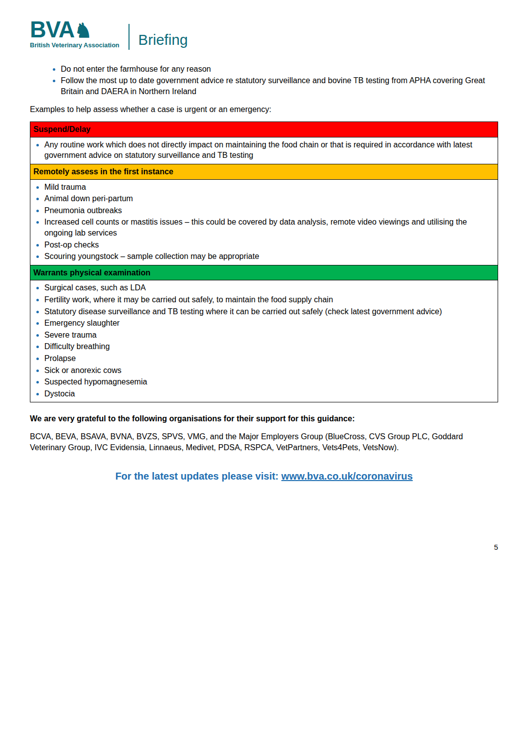BVA♞
British Veterinary Association
Briefing
Do not enter the farmhouse for any reason
Follow the most up to date government advice re statutory surveillance and bovine TB testing from APHA covering Great Britain and DAERA in Northern Ireland
Examples to help assess whether a case is urgent or an emergency:
| Suspend/Delay |
| Any routine work which does not directly impact on maintaining the food chain or that is required in accordance with latest government advice on statutory surveillance and TB testing |
| Remotely assess in the first instance |
| Mild trauma Animal down peri-partum Pneumonia outbreaks Increased cell counts or mastitis issues – this could be covered by data analysis, remote video viewings and utilising the ongoing lab services Post-op checks Scouring youngstock – sample collection may be appropriate |
| Warrants physical examination |
| Surgical cases, such as LDA Fertility work, where it may be carried out safely, to maintain the food supply chain Statutory disease surveillance and TB testing where it can be carried out safely (check latest government advice) Emergency slaughter Severe trauma Difficulty breathing Prolapse Sick or anorexic cows Suspected hypomagnesemia Dystocia |
We are very grateful to the following organisations for their support for this guidance:
BCVA, BEVA, BSAVA, BVNA, BVZS, SPVS, VMG, and the Major Employers Group (BlueCross, CVS Group PLC, Goddard Veterinary Group, IVC Evidensia, Linnaeus, Medivet, PDSA, RSPCA, VetPartners, Vets4Pets, VetsNow).
For the latest updates please visit: www.bva.co.uk/coronavirus
5